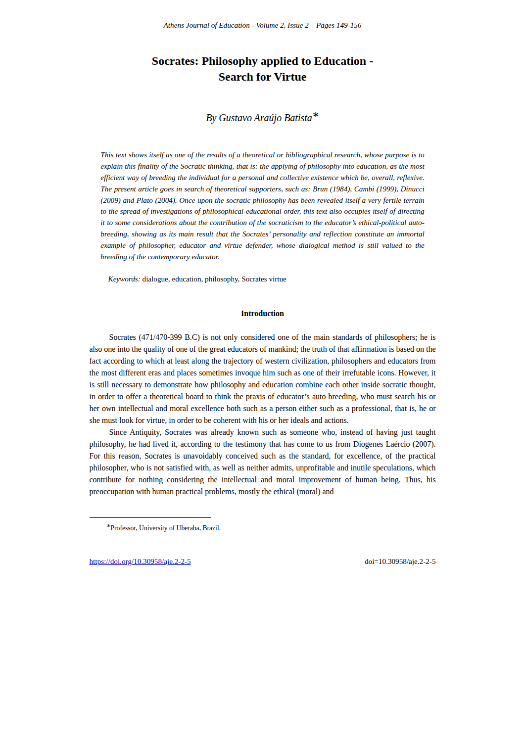Athens Journal of Education - Volume 2, Issue 2 – Pages 149-156
Socrates: Philosophy applied to Education -
Search for Virtue
By Gustavo Araújo Batista∗
This text shows itself as one of the results of a theoretical or bibliographical research, whose purpose is to explain this finality of the Socratic thinking, that is: the applying of philosophy into education, as the most efficient way of breeding the individual for a personal and collective existence which be, overall, reflexive. The present article goes in search of theoretical supporters, such as: Brun (1984), Cambi (1999), Dinucci (2009) and Plato (2004). Once upon the socratic philosophy has been revealed itself a very fertile terrain to the spread of investigations of philosophical-educational order, this text also occupies itself of directing it to some considerations about the contribution of the socraticism to the educator’s ethical-political auto-breeding, showing as its main result that the Socrates’ personality and reflection constitute an immortal example of philosopher, educator and virtue defender, whose dialogical method is still valued to the breeding of the contemporary educator.
Keywords: dialogue, education, philosophy, Socrates virtue
Introduction
Socrates (471/470-399 B.C) is not only considered one of the main standards of philosophers; he is also one into the quality of one of the great educators of mankind; the truth of that affirmation is based on the fact according to which at least along the trajectory of western civilization, philosophers and educators from the most different eras and places sometimes invoque him such as one of their irrefutable icons. However, it is still necessary to demonstrate how philosophy and education combine each other inside socratic thought, in order to offer a theoretical board to think the praxis of educator’s auto breeding, who must search his or her own intellectual and moral excellence both such as a person either such as a professional, that is, he or she must look for virtue, in order to be coherent with his or her ideals and actions.
Since Antiquity, Socrates was already known such as someone who, instead of having just taught philosophy, he had lived it, according to the testimony that has come to us from Diogenes Laércio (2007). For this reason, Socrates is unavoidably conceived such as the standard, for excellence, of the practical philosopher, who is not satisfied with, as well as neither admits, unprofitable and inutile speculations, which contribute for nothing considering the intellectual and moral improvement of human being. Thus, his preoccupation with human practical problems, mostly the ethical (moral) and
∗Professor, University of Uberaba, Brazil.
https://doi.org/10.30958/aje.2-2-5 doi=10.30958/aje.2-2-5